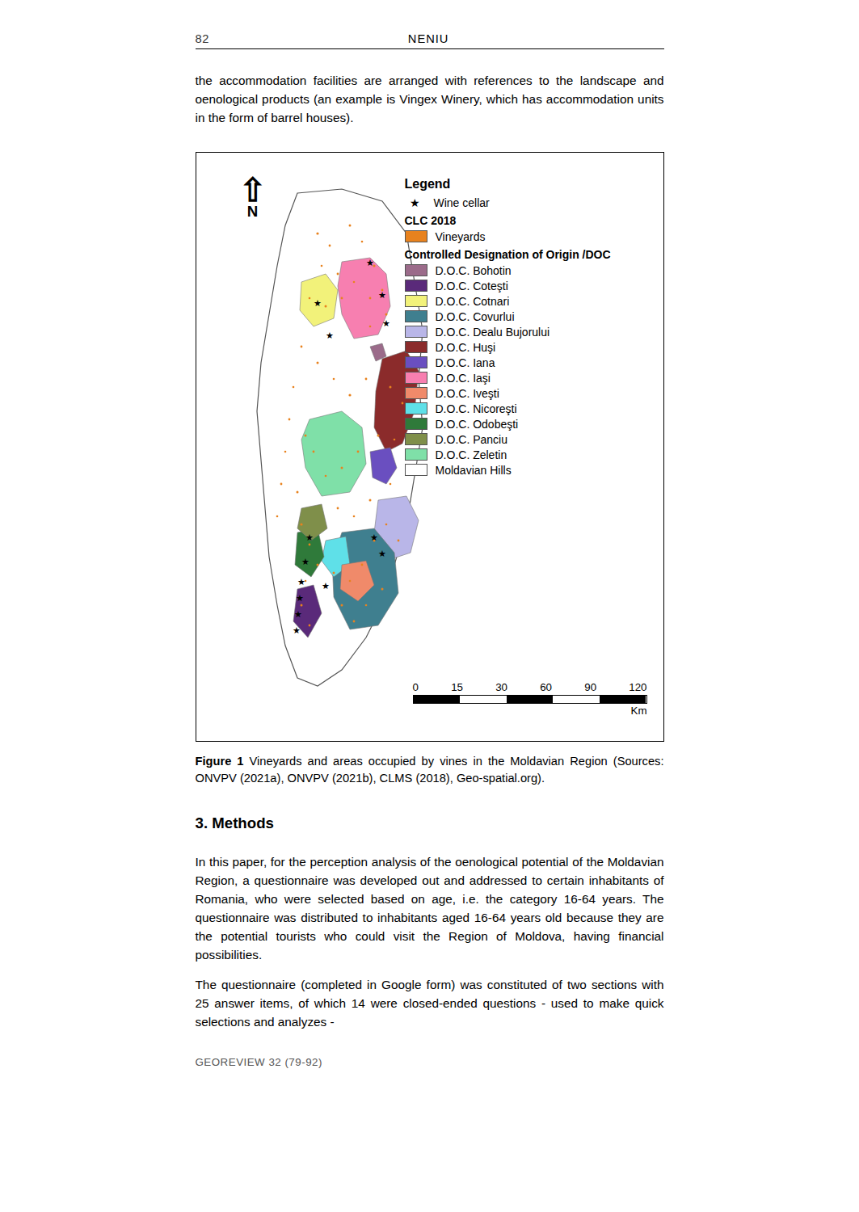82 NENIU
the accommodation facilities are arranged with references to the landscape and oenological products (an example is Vingex Winery, which has accommodation units in the form of barrel houses).
⇧ N
★ ★ ★ ★ ★ ★ ★ ★ ★ ★ ★ ★ ★ ★
Legend
★Wine cellar
CLC 2018
Vineyards
Controlled Designation of Origin /DOC
D.O.C. Bohotin
D.O.C. Coteşti
D.O.C. Cotnari
D.O.C. Covurlui
D.O.C. Dealu Bujorului
D.O.C. Huşi
D.O.C. Iana
D.O.C. Iaşi
D.O.C. Iveşti
D.O.C. Nicoreşti
D.O.C. Odobeşti
D.O.C. Panciu
D.O.C. Zeletin
Moldavian Hills
015306090120
Km
Figure 1 Vineyards and areas occupied by vines in the Moldavian Region (Sources: ONVPV (2021a), ONVPV (2021b), CLMS (2018), Geo-spatial.org).
3. Methods
In this paper, for the perception analysis of the oenological potential of the Moldavian Region, a questionnaire was developed out and addressed to certain inhabitants of Romania, who were selected based on age, i.e. the category 16-64 years. The questionnaire was distributed to inhabitants aged 16-64 years old because they are the potential tourists who could visit the Region of Moldova, having financial possibilities.
The questionnaire (completed in Google form) was constituted of two sections with 25 answer items, of which 14 were closed-ended questions - used to make quick selections and analyzes -
GEOREVIEW 32 (79-92)